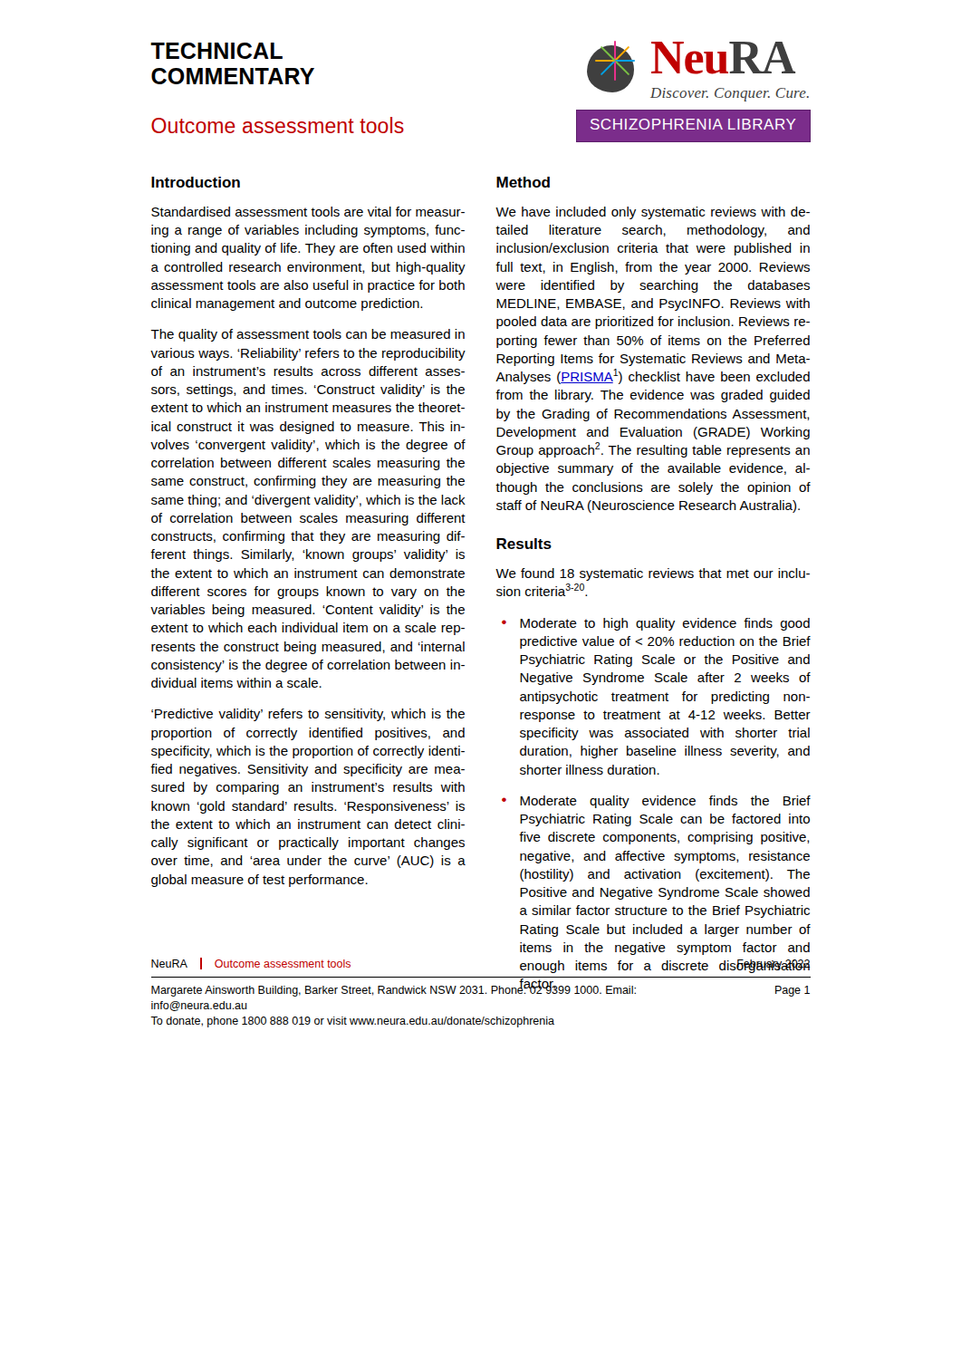TECHNICAL
COMMENTARY
Outcome assessment tools
Neu RA
Discover. Conquer. Cure.
SCHIZOPHRENIA LIBRARY
Introduction
Standardised assessment tools are vital for measuring a range of variables including symptoms, functioning and quality of life. They are often used within a controlled research environment, but high-quality assessment tools are also useful in practice for both clinical management and outcome prediction.
The quality of assessment tools can be measured in various ways. ‘Reliability’ refers to the reproducibility of an instrument’s results across different assessors, settings, and times. ‘Construct validity’ is the extent to which an instrument measures the theoretical construct it was designed to measure. This involves ‘convergent validity’, which is the degree of correlation between different scales measuring the same construct, confirming they are measuring the same thing; and ‘divergent validity’, which is the lack of correlation between scales measuring different constructs, confirming that they are measuring different things. Similarly, ‘known groups’ validity’ is the extent to which an instrument can demonstrate different scores for groups known to vary on the variables being measured. ‘Content validity’ is the extent to which each individual item on a scale represents the construct being measured, and ‘internal consistency’ is the degree of correlation between individual items within a scale.
‘Predictive validity’ refers to sensitivity, which is the proportion of correctly identified positives, and specificity, which is the proportion of correctly identified negatives. Sensitivity and specificity are measured by comparing an instrument’s results with known ‘gold standard’ results. ‘Responsiveness’ is the extent to which an instrument can detect clinically significant or practically important changes over time, and ‘area under the curve’ (AUC) is a global measure of test performance.
Method
We have included only systematic reviews with detailed literature search, methodology, and inclusion/exclusion criteria that were published in full text, in English, from the year 2000. Reviews were identified by searching the databases MEDLINE, EMBASE, and PsycINFO. Reviews with pooled data are prioritized for inclusion. Reviews reporting fewer than 50% of items on the Preferred Reporting Items for Systematic Reviews and Meta-Analyses (PRISMA1) checklist have been excluded from the library. The evidence was graded guided by the Grading of Recommendations Assessment, Development and Evaluation (GRADE) Working Group approach2. The resulting table represents an objective summary of the available evidence, although the conclusions are solely the opinion of staff of NeuRA (Neuroscience Research Australia).
Results
We found 18 systematic reviews that met our inclusion criteria3-20.
Moderate to high quality evidence finds good predictive value of < 20% reduction on the Brief Psychiatric Rating Scale or the Positive and Negative Syndrome Scale after 2 weeks of antipsychotic treatment for predicting non-response to treatment at 4-12 weeks. Better specificity was associated with shorter trial duration, higher baseline illness severity, and shorter illness duration.
Moderate quality evidence finds the Brief Psychiatric Rating Scale can be factored into five discrete components, comprising positive, negative, and affective symptoms, resistance (hostility) and activation (excitement). The Positive and Negative Syndrome Scale showed a similar factor structure to the Brief Psychiatric Rating Scale but included a larger number of items in the negative symptom factor and enough items for a discrete disorganisation factor.
NeuRA Outcome assessment tools
February 2022
Margarete Ainsworth Building, Barker Street, Randwick NSW 2031. Phone: 02 9399 1000. Email: info@neura.edu.au
To donate, phone 1800 888 019 or visit www.neura.edu.au/donate/schizophrenia
Page 1